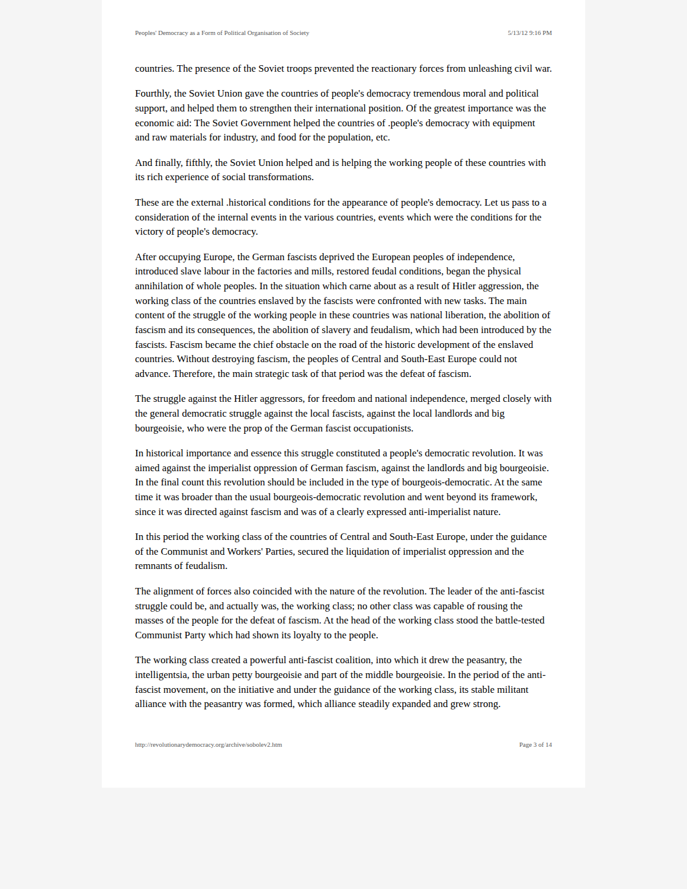Peoples' Democracy as a Form of Political Organisation of Society
5/13/12 9:16 PM
countries. The presence of the Soviet troops prevented the reactionary forces from unleashing civil war.
Fourthly, the Soviet Union gave the countries of people's democracy tremendous moral and political support, and helped them to strengthen their international position. Of the greatest importance was the economic aid: The Soviet Government helped the countries of .people's democracy with equipment and raw materials for industry, and food for the population, etc.
And finally, fifthly, the Soviet Union helped and is helping the working people of these countries with its rich experience of social transformations.
These are the external .historical conditions for the appearance of people's democracy. Let us pass to a consideration of the internal events in the various countries, events which were the conditions for the victory of people's democracy.
After occupying Europe, the German fascists deprived the European peoples of independence, introduced slave labour in the factories and mills, restored feudal conditions, began the physical annihilation of whole peoples. In the situation which carne about as a result of Hitler aggression, the working class of the countries enslaved by the fascists were confronted with new tasks. The main content of the struggle of the working people in these countries was national liberation, the abolition of fascism and its consequences, the abolition of slavery and feudalism, which had been introduced by the fascists. Fascism became the chief obstacle on the road of the historic development of the enslaved countries. Without destroying fascism, the peoples of Central and South-East Europe could not advance. Therefore, the main strategic task of that period was the defeat of fascism.
The struggle against the Hitler aggressors, for freedom and national independence, merged closely with the general democratic struggle against the local fascists, against the local landlords and big bourgeoisie, who were the prop of the German fascist occupationists.
In historical importance and essence this struggle constituted a people's democratic revolution. It was aimed against the imperialist oppression of German fascism, against the landlords and big bourgeoisie. In the final count this revolution should be included in the type of bourgeois-democratic. At the same time it was broader than the usual bourgeois-democratic revolution and went beyond its framework, since it was directed against fascism and was of a clearly expressed anti-imperialist nature.
In this period the working class of the countries of Central and South-East Europe, under the guidance of the Communist and Workers' Parties, secured the liquidation of imperialist oppression and the remnants of feudalism.
The alignment of forces also coincided with the nature of the revolution. The leader of the anti-fascist struggle could be, and actually was, the working class; no other class was capable of rousing the masses of the people for the defeat of fascism. At the head of the working class stood the battle-tested Communist Party which had shown its loyalty to the people.
The working class created a powerful anti-fascist coalition, into which it drew the peasantry, the intelligentsia, the urban petty bourgeoisie and part of the middle bourgeoisie. In the period of the anti-fascist movement, on the initiative and under the guidance of the working class, its stable militant alliance with the peasantry was formed, which alliance steadily expanded and grew strong.
http://revolutionarydemocracy.org/archive/sobolev2.htm
Page 3 of 14